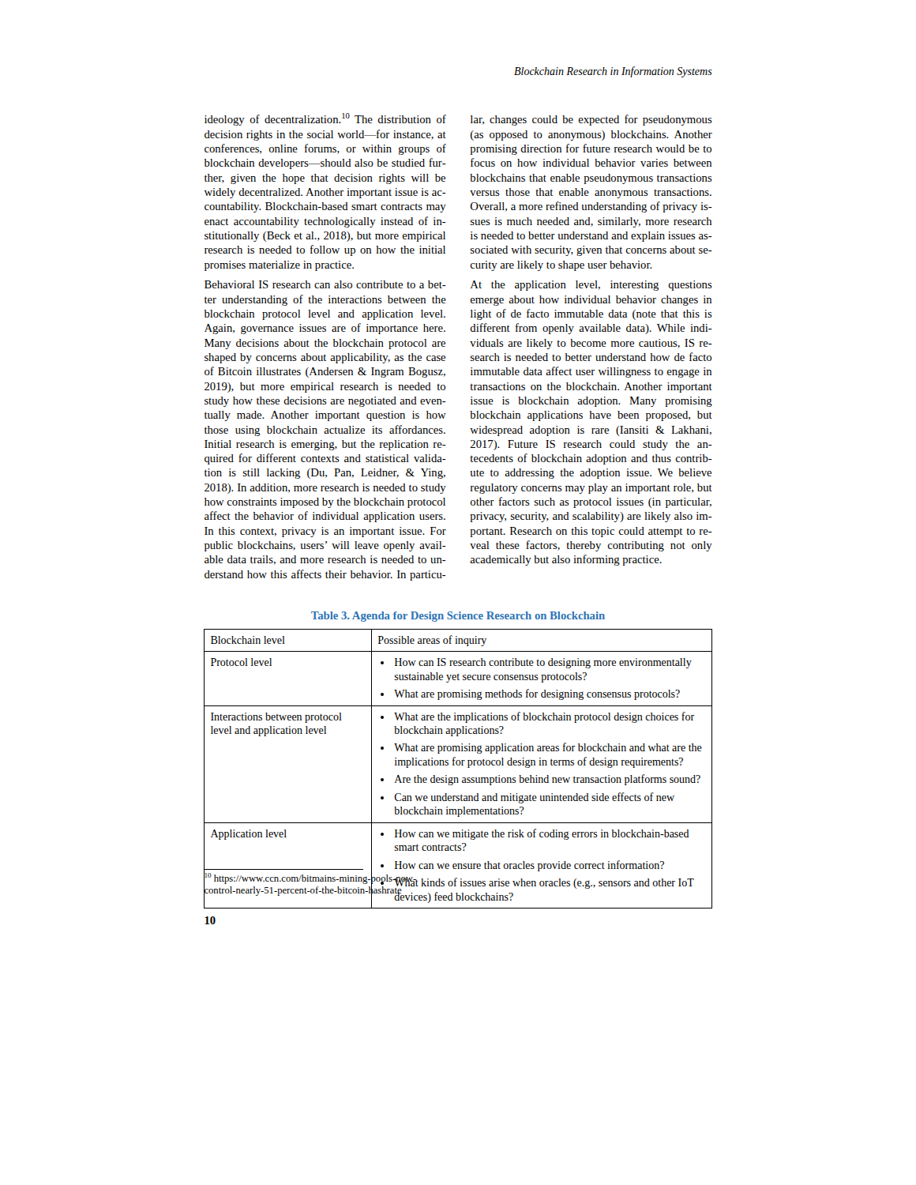Blockchain Research in Information Systems
ideology of decentralization.10 The distribution of decision rights in the social world—for instance, at conferences, online forums, or within groups of blockchain developers—should also be studied further, given the hope that decision rights will be widely decentralized. Another important issue is accountability. Blockchain-based smart contracts may enact accountability technologically instead of institutionally (Beck et al., 2018), but more empirical research is needed to follow up on how the initial promises materialize in practice.
Behavioral IS research can also contribute to a better understanding of the interactions between the blockchain protocol level and application level. Again, governance issues are of importance here. Many decisions about the blockchain protocol are shaped by concerns about applicability, as the case of Bitcoin illustrates (Andersen & Ingram Bogusz, 2019), but more empirical research is needed to study how these decisions are negotiated and eventually made. Another important question is how those using blockchain actualize its affordances. Initial research is emerging, but the replication required for different contexts and statistical validation is still lacking (Du, Pan, Leidner, & Ying, 2018). In addition, more research is needed to study how constraints imposed by the blockchain protocol affect the behavior of individual application users. In this context, privacy is an important issue. For public blockchains, users’ will leave openly available data trails, and more research is needed to understand how this affects their behavior. In particular, changes could be expected for pseudonymous (as opposed to anonymous) blockchains. Another promising direction for future research would be to focus on how individual behavior varies between blockchains that enable pseudonymous transactions versus those that enable anonymous transactions. Overall, a more refined understanding of privacy issues is much needed and, similarly, more research is needed to better understand and explain issues associated with security, given that concerns about security are likely to shape user behavior.
At the application level, interesting questions emerge about how individual behavior changes in light of de facto immutable data (note that this is different from openly available data). While individuals are likely to become more cautious, IS research is needed to better understand how de facto immutable data affect user willingness to engage in transactions on the blockchain. Another important issue is blockchain adoption. Many promising blockchain applications have been proposed, but widespread adoption is rare (Iansiti & Lakhani, 2017). Future IS research could study the antecedents of blockchain adoption and thus contribute to addressing the adoption issue. We believe regulatory concerns may play an important role, but other factors such as protocol issues (in particular, privacy, security, and scalability) are likely also important. Research on this topic could attempt to reveal these factors, thereby contributing not only academically but also informing practice.
Table 3. Agenda for Design Science Research on Blockchain
| Blockchain level | Possible areas of inquiry |
| Protocol level | How can IS research contribute to designing more environmentally sustainable yet secure consensus protocols? What are promising methods for designing consensus protocols? |
| Interactions between protocol level and application level | What are the implications of blockchain protocol design choices for blockchain applications? What are promising application areas for blockchain and what are the implications for protocol design in terms of design requirements? Are the design assumptions behind new transaction platforms sound? Can we understand and mitigate unintended side effects of new blockchain implementations? |
| Application level | How can we mitigate the risk of coding errors in blockchain-based smart contracts? How can we ensure that oracles provide correct information? What kinds of issues arise when oracles (e.g., sensors and other IoT devices) feed blockchains? |
10 https://www.ccn.com/bitmains-mining-pools-now-control-nearly-51-percent-of-the-bitcoin-hashrate
10